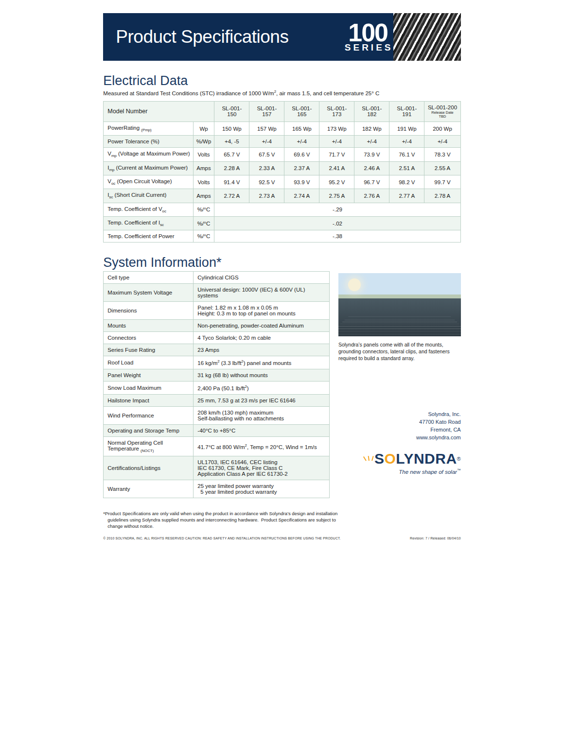Product Specifications
100 SERIES
Electrical Data
Measured at Standard Test Conditions (STC) irradiance of 1000 W/m2, air mass 1.5, and cell temperature 25° C
| Model Number | SL-001-150 | SL-001-157 | SL-001-165 | SL-001-173 | SL-001-182 | SL-001-191 | SL-001-200 Release Date TBD |
| --- | --- | --- | --- | --- | --- | --- | --- |
| PowerRating (Pmp) | Wp | 150 Wp | 157 Wp | 165 Wp | 173 Wp | 182 Wp | 191 Wp | 200 Wp |
| Power Tolerance (%) | %/Wp | +4, -5 | +/-4 | +/-4 | +/-4 | +/-4 | +/-4 | +/-4 |
| V mp (Voltage at Maximum Power) | Volts | 65.7 V | 67.5 V | 69.6 V | 71.7 V | 73.9 V | 76.1 V | 78.3 V |
| I mp (Current at Maximum Power) | Amps | 2.28 A | 2.33 A | 2.37 A | 2.41 A | 2.46 A | 2.51 A | 2.55 A |
| V oc (Open Circuit Voltage) | Volts | 91.4 V | 92.5 V | 93.9 V | 95.2 V | 96.7 V | 98.2 V | 99.7 V |
| I sc (Short Ciruit Current) | Amps | 2.72 A | 2.73 A | 2.74 A | 2.75 A | 2.76 A | 2.77 A | 2.78 A |
| Temp. Coefficient of V oc | %/°C | -.29 |
| Temp. Coefficient of I sc | %/°C | -.02 |
| Temp. Coefficient of Power | %/°C | -.38 |
System Information*
| Cell type | Cylindrical CIGS |
| Maximum System Voltage | Universal design: 1000V (IEC) & 600V (UL) systems |
| Dimensions | Panel: 1.82 m x 1.08 m x 0.05 m Height: 0.3 m to top of panel on mounts |
| Mounts | Non-penetrating, powder-coated Aluminum |
| Connectors | 4 Tyco Solarlok; 0.20 m cable |
| Series Fuse Rating | 23 Amps |
| Roof Load | 16 kg/m 2 (3.3 lb/ft 2 ) panel and mounts |
| Panel Weight | 31 kg (68 lb) without mounts |
| Snow Load Maximum | 2,400 Pa (50.1 lb/ft 2 ) |
| Hailstone Impact | 25 mm, 7.53 g at 23 m/s per IEC 61646 |
| Wind Performance | 208 km/h (130 mph) maximum Self-ballasting with no attachments |
| Operating and Storage Temp | -40°C to +85°C |
| Normal Operating Cell Temperature (NOCT) | 41.7°C at 800 W/m 2 , Temp = 20°C, Wind = 1m/s |
| Certifications/Listings | UL1703, IEC 61646, CEC listing IEC 61730, CE Mark, Fire Class C Application Class A per IEC 61730-2 |
| Warranty | 25 year limited power warranty 5 year limited product warranty |
Solyndra’s panels come with all of the mounts, grounding connectors, lateral clips, and fasteners required to build a standard array.
Solyndra, Inc.
47700 Kato Road
Fremont, CA
www.solyndra.com
SOLYNDRA® The new shape of solar™
*Product Specifications are only valid when using the product in accordance with Solyndra’s design and installation guidelines using Solyndra supplied mounts and interconnecting hardware. Product Specifications are subject to change without notice.
© 2010 SOLYNDRA, INC. ALL RIGHTS RESERVED CAUTION: READ SAFETY AND INSTALLATION INSTRUCTIONS BEFORE USING THE PRODUCT. Revision: 7 / Released: 06/04/10